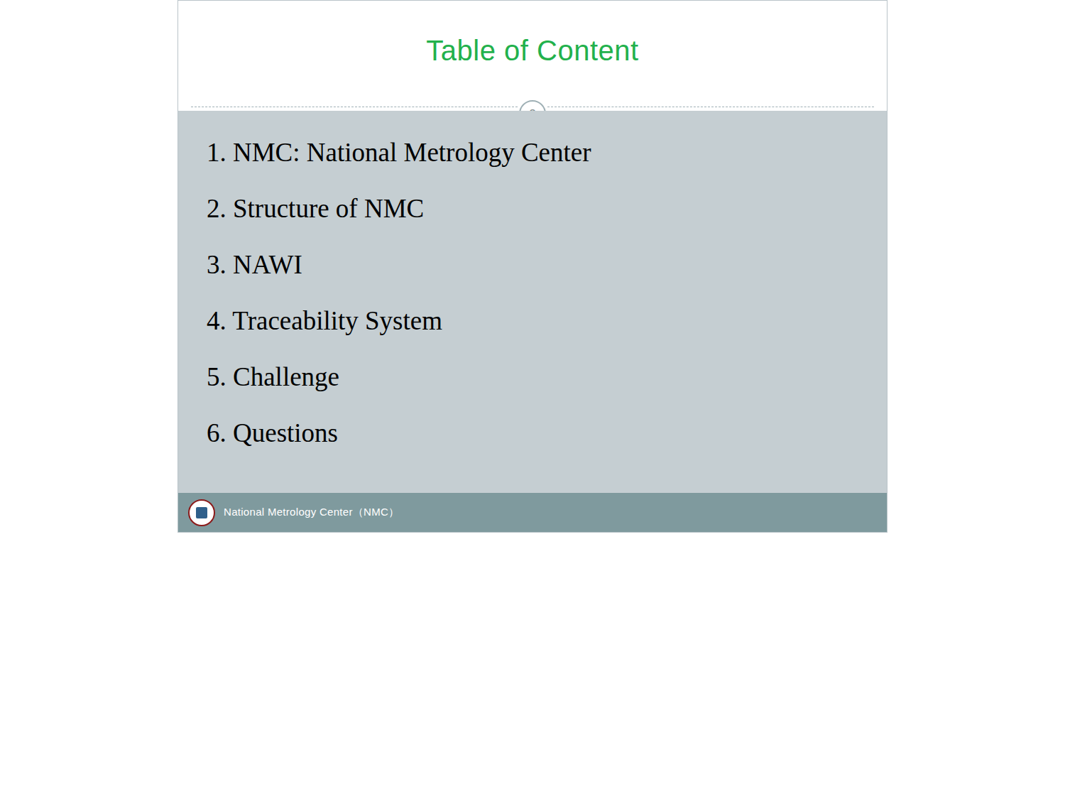Table of Content
2
1. NMC: National Metrology Center
2. Structure of NMC
3. NAWI
4. Traceability System
5. Challenge
6. Questions
National Metrology Center（NMC）